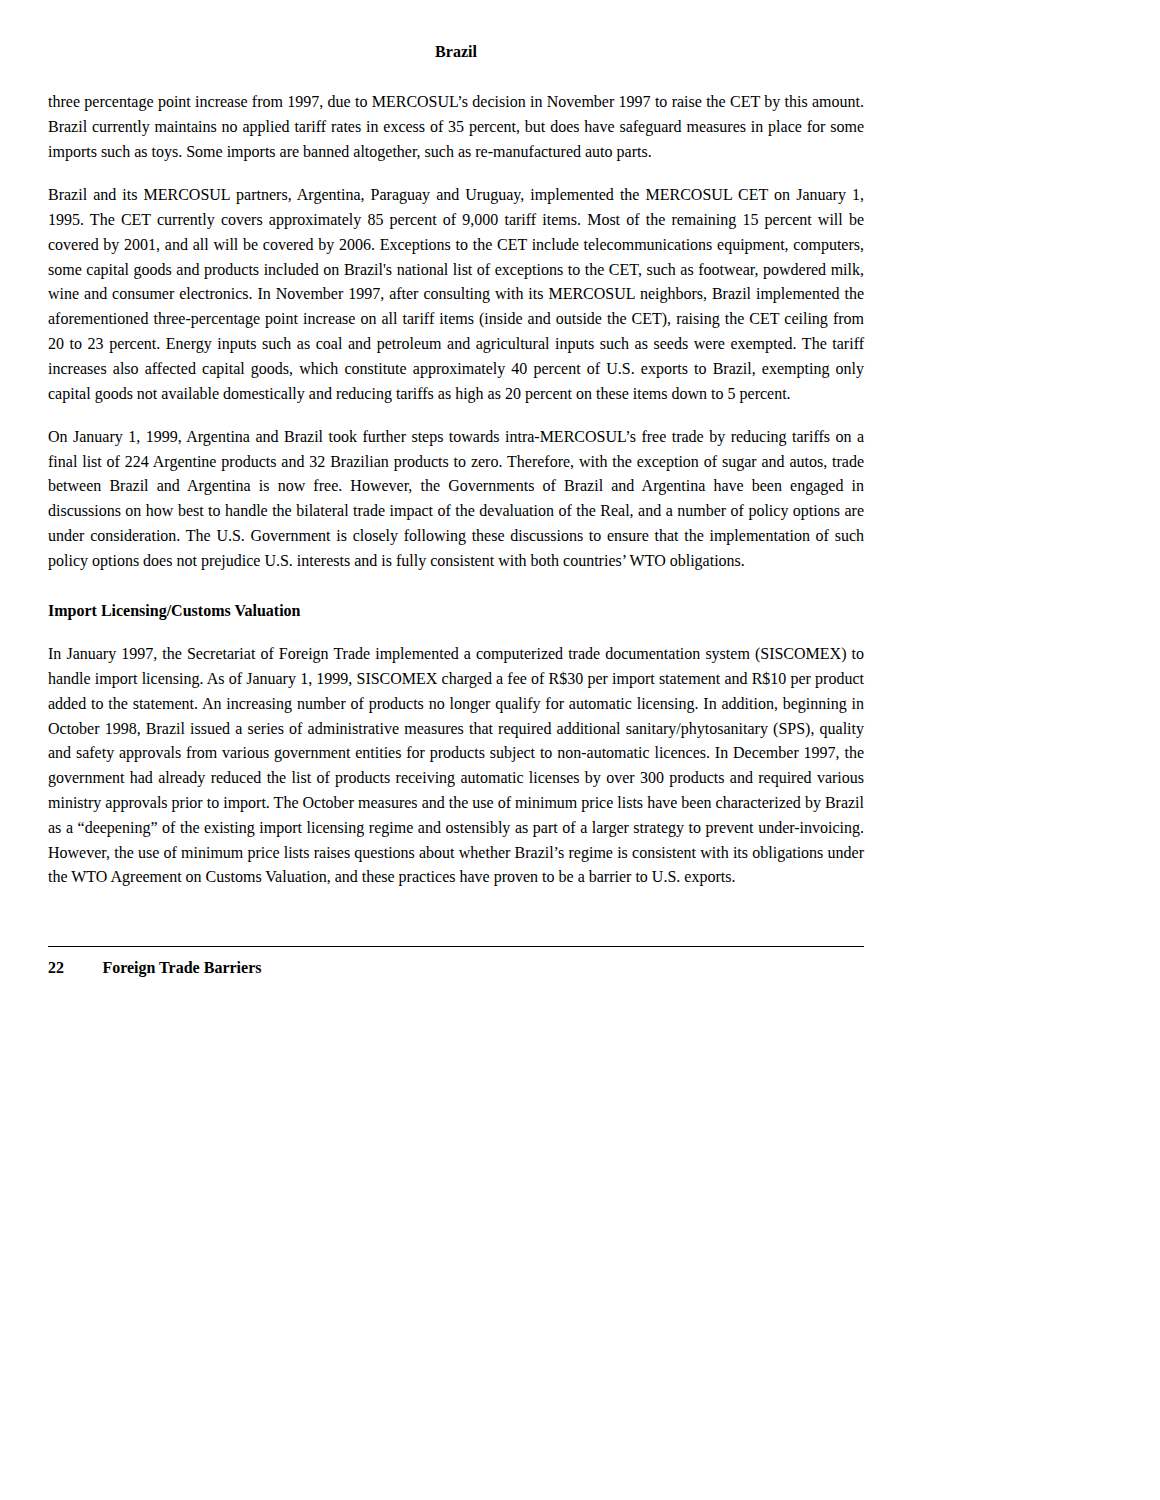Brazil
three percentage point increase from 1997, due to MERCOSUL’s decision in November 1997 to raise the CET by this amount. Brazil currently maintains no applied tariff rates in excess of 35 percent, but does have safeguard measures in place for some imports such as toys. Some imports are banned altogether, such as re-manufactured auto parts.
Brazil and its MERCOSUL partners, Argentina, Paraguay and Uruguay, implemented the MERCOSUL CET on January 1, 1995. The CET currently covers approximately 85 percent of 9,000 tariff items. Most of the remaining 15 percent will be covered by 2001, and all will be covered by 2006. Exceptions to the CET include telecommunications equipment, computers, some capital goods and products included on Brazil's national list of exceptions to the CET, such as footwear, powdered milk, wine and consumer electronics. In November 1997, after consulting with its MERCOSUL neighbors, Brazil implemented the aforementioned three-percentage point increase on all tariff items (inside and outside the CET), raising the CET ceiling from 20 to 23 percent. Energy inputs such as coal and petroleum and agricultural inputs such as seeds were exempted. The tariff increases also affected capital goods, which constitute approximately 40 percent of U.S. exports to Brazil, exempting only capital goods not available domestically and reducing tariffs as high as 20 percent on these items down to 5 percent.
On January 1, 1999, Argentina and Brazil took further steps towards intra-MERCOSUL’s free trade by reducing tariffs on a final list of 224 Argentine products and 32 Brazilian products to zero. Therefore, with the exception of sugar and autos, trade between Brazil and Argentina is now free. However, the Governments of Brazil and Argentina have been engaged in discussions on how best to handle the bilateral trade impact of the devaluation of the Real, and a number of policy options are under consideration. The U.S. Government is closely following these discussions to ensure that the implementation of such policy options does not prejudice U.S. interests and is fully consistent with both countries’ WTO obligations.
Import Licensing/Customs Valuation
In January 1997, the Secretariat of Foreign Trade implemented a computerized trade documentation system (SISCOMEX) to handle import licensing. As of January 1, 1999, SISCOMEX charged a fee of R$30 per import statement and R$10 per product added to the statement. An increasing number of products no longer qualify for automatic licensing. In addition, beginning in October 1998, Brazil issued a series of administrative measures that required additional sanitary/phytosanitary (SPS), quality and safety approvals from various government entities for products subject to non-automatic licences. In December 1997, the government had already reduced the list of products receiving automatic licenses by over 300 products and required various ministry approvals prior to import. The October measures and the use of minimum price lists have been characterized by Brazil as a “deepening” of the existing import licensing regime and ostensibly as part of a larger strategy to prevent under-invoicing. However, the use of minimum price lists raises questions about whether Brazil’s regime is consistent with its obligations under the WTO Agreement on Customs Valuation, and these practices have proven to be a barrier to U.S. exports.
22 Foreign Trade Barriers